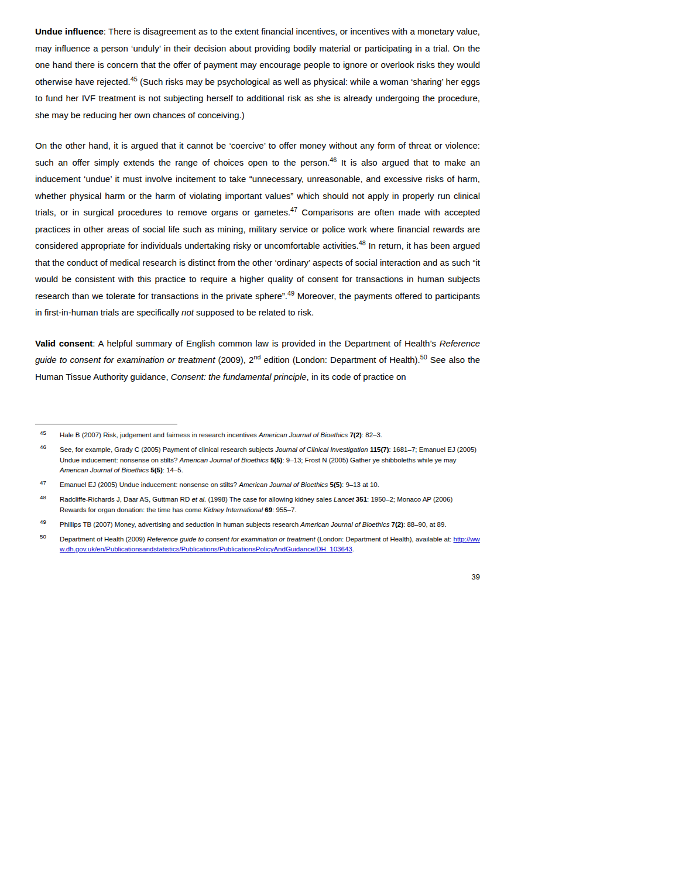Undue influence: There is disagreement as to the extent financial incentives, or incentives with a monetary value, may influence a person ‘unduly’ in their decision about providing bodily material or participating in a trial. On the one hand there is concern that the offer of payment may encourage people to ignore or overlook risks they would otherwise have rejected.45 (Such risks may be psychological as well as physical: while a woman ‘sharing’ her eggs to fund her IVF treatment is not subjecting herself to additional risk as she is already undergoing the procedure, she may be reducing her own chances of conceiving.)
On the other hand, it is argued that it cannot be ‘coercive’ to offer money without any form of threat or violence: such an offer simply extends the range of choices open to the person.46 It is also argued that to make an inducement ‘undue’ it must involve incitement to take “unnecessary, unreasonable, and excessive risks of harm, whether physical harm or the harm of violating important values” which should not apply in properly run clinical trials, or in surgical procedures to remove organs or gametes.47 Comparisons are often made with accepted practices in other areas of social life such as mining, military service or police work where financial rewards are considered appropriate for individuals undertaking risky or uncomfortable activities.48 In return, it has been argued that the conduct of medical research is distinct from the other ‘ordinary’ aspects of social interaction and as such “it would be consistent with this practice to require a higher quality of consent for transactions in human subjects research than we tolerate for transactions in the private sphere”.49 Moreover, the payments offered to participants in first-in-human trials are specifically not supposed to be related to risk.
Valid consent: A helpful summary of English common law is provided in the Department of Health’s Reference guide to consent for examination or treatment (2009), 2nd edition (London: Department of Health).50 See also the Human Tissue Authority guidance, Consent: the fundamental principle, in its code of practice on
Hale B (2007) Risk, judgement and fairness in research incentives American Journal of Bioethics 7(2): 82–3.
See, for example, Grady C (2005) Payment of clinical research subjects Journal of Clinical Investigation 115(7): 1681–7; Emanuel EJ (2005) Undue inducement: nonsense on stilts? American Journal of Bioethics 5(5): 9–13; Frost N (2005) Gather ye shibboleths while ye may American Journal of Bioethics 5(5): 14–5.
Emanuel EJ (2005) Undue inducement: nonsense on stilts? American Journal of Bioethics 5(5): 9–13 at 10.
Radcliffe-Richards J, Daar AS, Guttman RD et al. (1998) The case for allowing kidney sales Lancet 351: 1950–2; Monaco AP (2006) Rewards for organ donation: the time has come Kidney International 69: 955–7.
Phillips TB (2007) Money, advertising and seduction in human subjects research American Journal of Bioethics 7(2): 88–90, at 89.
Department of Health (2009) Reference guide to consent for examination or treatment (London: Department of Health), available at: http://www.dh.gov.uk/en/Publicationsandstatistics/Publications/PublicationsPolicyAndGuidance/DH_103643.
39